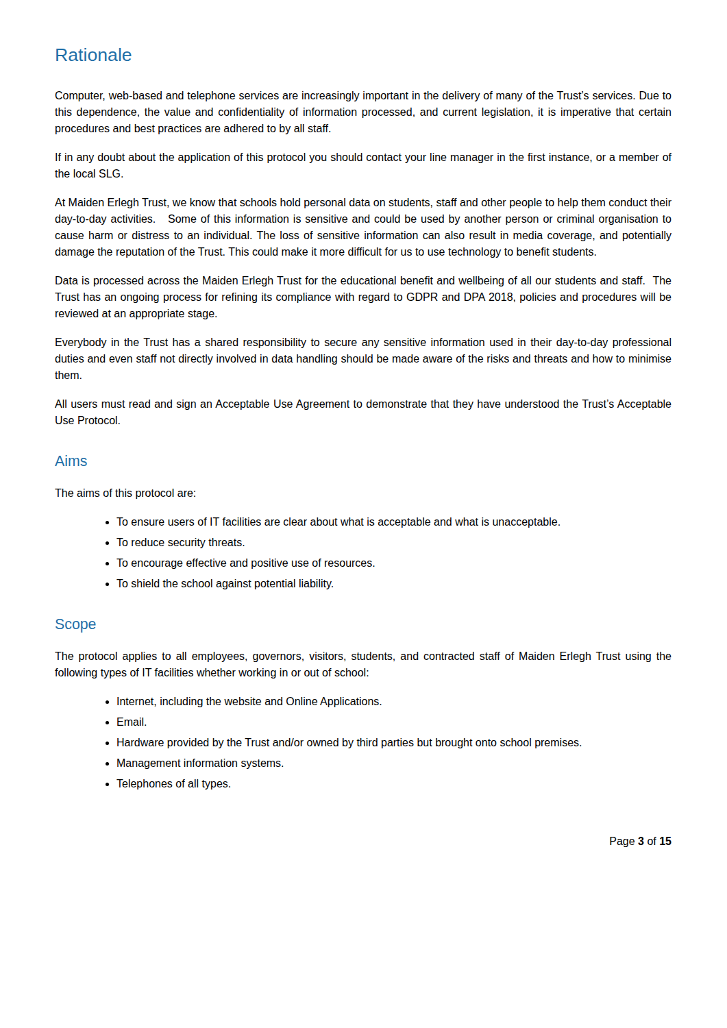Rationale
Computer, web-based and telephone services are increasingly important in the delivery of many of the Trust’s services. Due to this dependence, the value and confidentiality of information processed, and current legislation, it is imperative that certain procedures and best practices are adhered to by all staff.
If in any doubt about the application of this protocol you should contact your line manager in the first instance, or a member of the local SLG.
At Maiden Erlegh Trust, we know that schools hold personal data on students, staff and other people to help them conduct their day-to-day activities. Some of this information is sensitive and could be used by another person or criminal organisation to cause harm or distress to an individual. The loss of sensitive information can also result in media coverage, and potentially damage the reputation of the Trust. This could make it more difficult for us to use technology to benefit students.
Data is processed across the Maiden Erlegh Trust for the educational benefit and wellbeing of all our students and staff. The Trust has an ongoing process for refining its compliance with regard to GDPR and DPA 2018, policies and procedures will be reviewed at an appropriate stage.
Everybody in the Trust has a shared responsibility to secure any sensitive information used in their day-to-day professional duties and even staff not directly involved in data handling should be made aware of the risks and threats and how to minimise them.
All users must read and sign an Acceptable Use Agreement to demonstrate that they have understood the Trust’s Acceptable Use Protocol.
Aims
The aims of this protocol are:
To ensure users of IT facilities are clear about what is acceptable and what is unacceptable.
To reduce security threats.
To encourage effective and positive use of resources.
To shield the school against potential liability.
Scope
The protocol applies to all employees, governors, visitors, students, and contracted staff of Maiden Erlegh Trust using the following types of IT facilities whether working in or out of school:
Internet, including the website and Online Applications.
Email.
Hardware provided by the Trust and/or owned by third parties but brought onto school premises.
Management information systems.
Telephones of all types.
Page 3 of 15